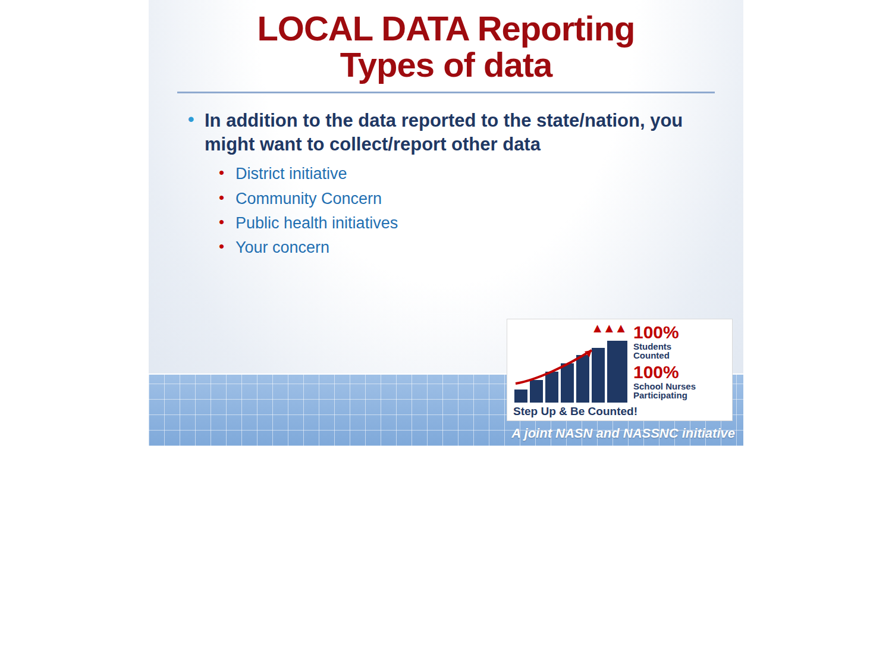LOCAL DATA ReportingTypes of data
In addition to the data reported to the state/nation, you might want to collect/report other data
District initiative
Community Concern
Public health initiatives
Your concern
▲▲▲
100% Students
Counted 100% School Nurses
Participating
Step Up & Be Counted!
A joint NASN and NASSNC initiative